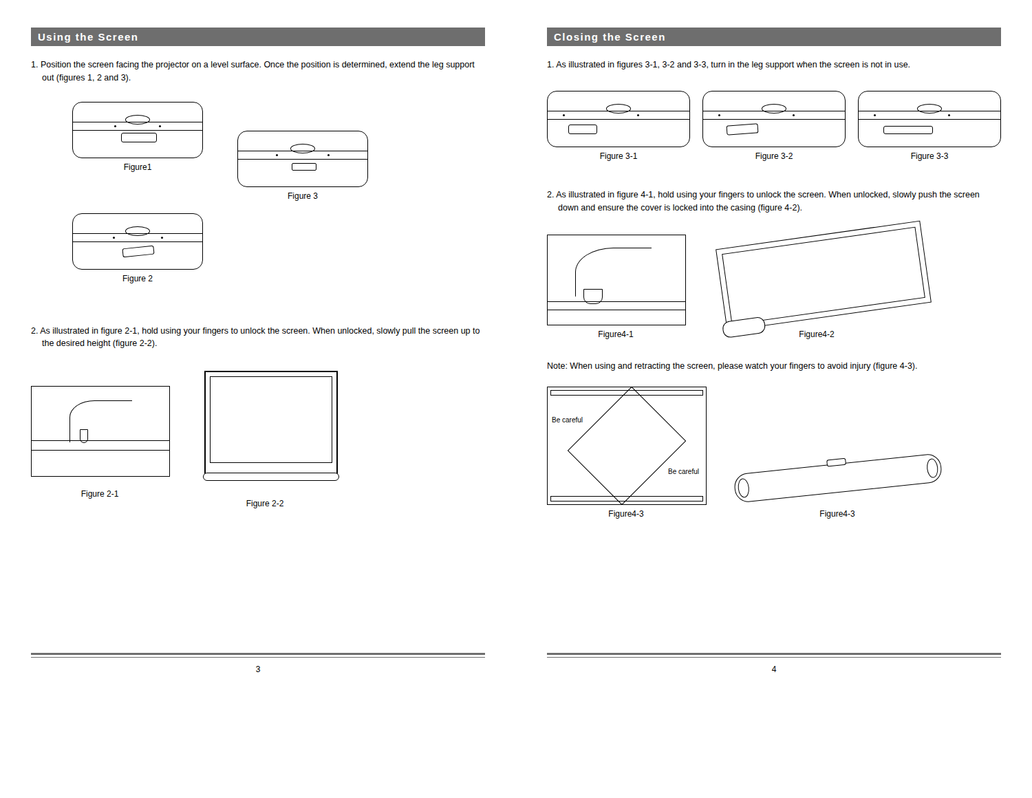Using the Screen
1. Position the screen facing the projector on a level surface. Once the position is determined, extend the leg support out (figures 1, 2 and 3).
Figure1
Figure 3
Figure 2
2. As illustrated in figure 2-1, hold using your fingers to unlock the screen. When unlocked, slowly pull the screen up to the desired height (figure 2-2).
Figure 2-1
Figure 2-2
3
Closing the Screen
1. As illustrated in figures 3-1, 3-2 and 3-3, turn in the leg support when the screen is not in use.
Figure 3-1
Figure 3-2
Figure 3-3
2. As illustrated in figure 4-1, hold using your fingers to unlock the screen. When unlocked, slowly push the screen down and ensure the cover is locked into the casing (figure 4-2).
Figure4-1
Figure4-2
Note: When using and retracting the screen, please watch your fingers to avoid injury (figure 4-3).
Be careful Be careful
Figure4-3
Figure4-3
4